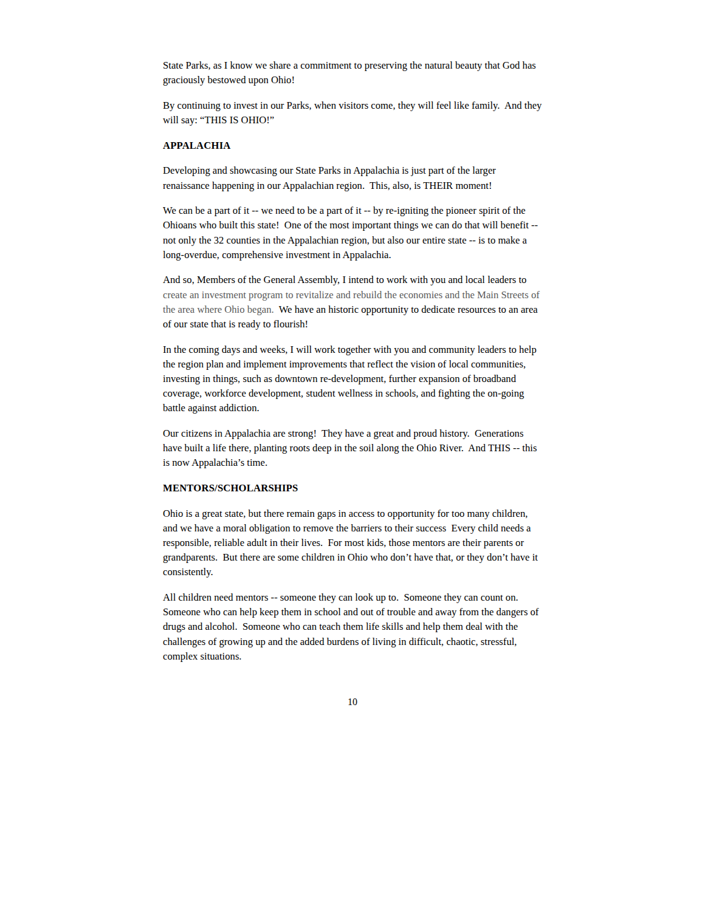State Parks, as I know we share a commitment to preserving the natural beauty that God has graciously bestowed upon Ohio!
By continuing to invest in our Parks, when visitors come, they will feel like family. And they will say: “THIS IS OHIO!”
APPALACHIA
Developing and showcasing our State Parks in Appalachia is just part of the larger renaissance happening in our Appalachian region. This, also, is THEIR moment!
We can be a part of it -- we need to be a part of it -- by re-igniting the pioneer spirit of the Ohioans who built this state! One of the most important things we can do that will benefit -- not only the 32 counties in the Appalachian region, but also our entire state -- is to make a long-overdue, comprehensive investment in Appalachia.
And so, Members of the General Assembly, I intend to work with you and local leaders to create an investment program to revitalize and rebuild the economies and the Main Streets of the area where Ohio began. We have an historic opportunity to dedicate resources to an area of our state that is ready to flourish!
In the coming days and weeks, I will work together with you and community leaders to help the region plan and implement improvements that reflect the vision of local communities, investing in things, such as downtown re-development, further expansion of broadband coverage, workforce development, student wellness in schools, and fighting the on-going battle against addiction.
Our citizens in Appalachia are strong! They have a great and proud history. Generations have built a life there, planting roots deep in the soil along the Ohio River. And THIS -- this is now Appalachia’s time.
MENTORS/SCHOLARSHIPS
Ohio is a great state, but there remain gaps in access to opportunity for too many children, and we have a moral obligation to remove the barriers to their success Every child needs a responsible, reliable adult in their lives. For most kids, those mentors are their parents or grandparents. But there are some children in Ohio who don’t have that, or they don’t have it consistently.
All children need mentors -- someone they can look up to. Someone they can count on. Someone who can help keep them in school and out of trouble and away from the dangers of drugs and alcohol. Someone who can teach them life skills and help them deal with the challenges of growing up and the added burdens of living in difficult, chaotic, stressful, complex situations.
10